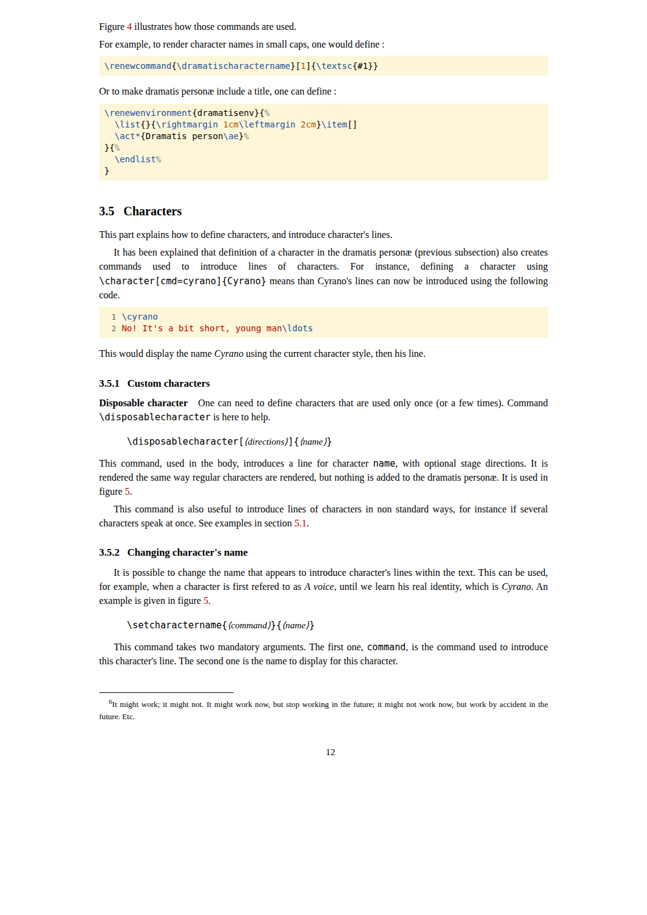Figure 4 illustrates how those commands are used.
For example, to render character names in small caps, one would define :
\renewcommand{\dramatischaractername}[1]{\textsc{#1}}
Or to make dramatis personæ include a title, one can define :
\renewenvironment{dramatisenv}{%
  \list{}{\rightmargin 1cm\leftmargin 2cm}\item[]
  \act*{Dramatis person\ae}%
}{%
  \endlist%
}
3.5 Characters
This part explains how to define characters, and introduce character's lines.
It has been explained that definition of a character in the dramatis personæ (previous subsection) also creates commands used to introduce lines of characters. For instance, defining a character using \character[cmd=cyrano]{Cyrano} means than Cyrano's lines can now be introduced using the following code.
1\cyrano
2 No! It's a bit short, young man\ldots
This would display the name Cyrano using the current character style, then his line.
3.5.1 Custom characters
\disposablecharacter
Disposable character One can need to define characters that are used only once (or a few times). Command \disposablecharacter is here to help.
\disposablecharacter[⟨directions⟩]{⟨name⟩}
This command, used in the body, introduces a line for character name, with optional stage directions. It is rendered the same way regular characters are rendered, but nothing is added to the dramatis personæ. It is used in figure 5.
This command is also useful to introduce lines of characters in non standard ways, for instance if several characters speak at once. See examples in section 5.1.
3.5.2 Changing character's name
\setcharactername
It is possible to change the name that appears to introduce character's lines within the text. This can be used, for example, when a character is first refered to as A voice, until we learn his real identity, which is Cyrano. An example is given in figure 5.
\setcharactername{⟨command⟩}{⟨name⟩}
This command takes two mandatory arguments. The first one, command, is the command used to introduce this character's line. The second one is the name to display for this character.
6It might work; it might not. It might work now, but stop working in the future; it might not work now, but work by accident in the future. Etc.
12